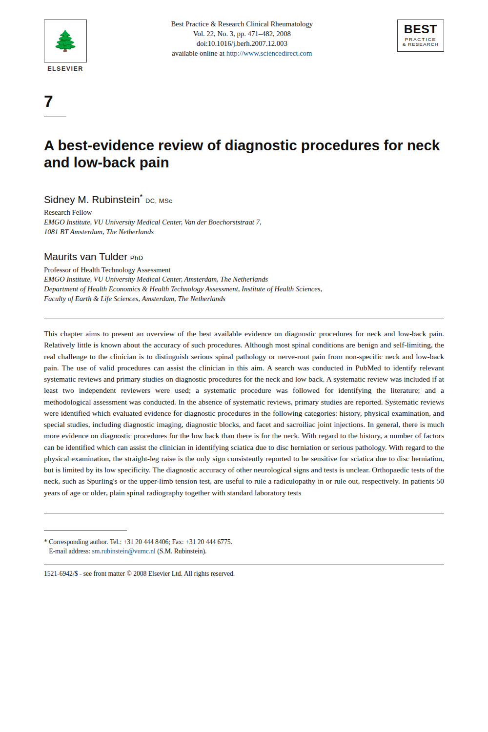🌲
ELSEVIER
Best Practice & Research Clinical Rheumatology
Vol. 22, No. 3, pp. 471–482, 2008
doi:10.1016/j.berh.2007.12.003
available online at http://www.sciencedirect.com
BEST
PRACTICE
& RESEARCH
7
A best-evidence review of diagnostic procedures for neck and low-back pain
Sidney M. Rubinstein* DC, MSc
Research Fellow
EMGO Institute, VU University Medical Center, Van der Boechorststraat 7,
1081 BT Amsterdam, The Netherlands
Maurits van Tulder PhD
Professor of Health Technology Assessment
EMGO Institute, VU University Medical Center, Amsterdam, The Netherlands
Department of Health Economics & Health Technology Assessment, Institute of Health Sciences,
Faculty of Earth & Life Sciences, Amsterdam, The Netherlands
This chapter aims to present an overview of the best available evidence on diagnostic procedures for neck and low-back pain. Relatively little is known about the accuracy of such procedures. Although most spinal conditions are benign and self-limiting, the real challenge to the clinician is to distinguish serious spinal pathology or nerve-root pain from non-specific neck and low-back pain. The use of valid procedures can assist the clinician in this aim. A search was conducted in PubMed to identify relevant systematic reviews and primary studies on diagnostic procedures for the neck and low back. A systematic review was included if at least two independent reviewers were used; a systematic procedure was followed for identifying the literature; and a methodological assessment was conducted. In the absence of systematic reviews, primary studies are reported. Systematic reviews were identified which evaluated evidence for diagnostic procedures in the following categories: history, physical examination, and special studies, including diagnostic imaging, diagnostic blocks, and facet and sacroiliac joint injections. In general, there is much more evidence on diagnostic procedures for the low back than there is for the neck. With regard to the history, a number of factors can be identified which can assist the clinician in identifying sciatica due to disc herniation or serious pathology. With regard to the physical examination, the straight-leg raise is the only sign consistently reported to be sensitive for sciatica due to disc herniation, but is limited by its low specificity. The diagnostic accuracy of other neurological signs and tests is unclear. Orthopaedic tests of the neck, such as Spurling's or the upper-limb tension test, are useful to rule a radiculopathy in or rule out, respectively. In patients 50 years of age or older, plain spinal radiography together with standard laboratory tests
* Corresponding author. Tel.: +31 20 444 8406; Fax: +31 20 444 6775.
E-mail address: sm.rubinstein@vumc.nl (S.M. Rubinstein).
1521-6942/$ - see front matter © 2008 Elsevier Ltd. All rights reserved.